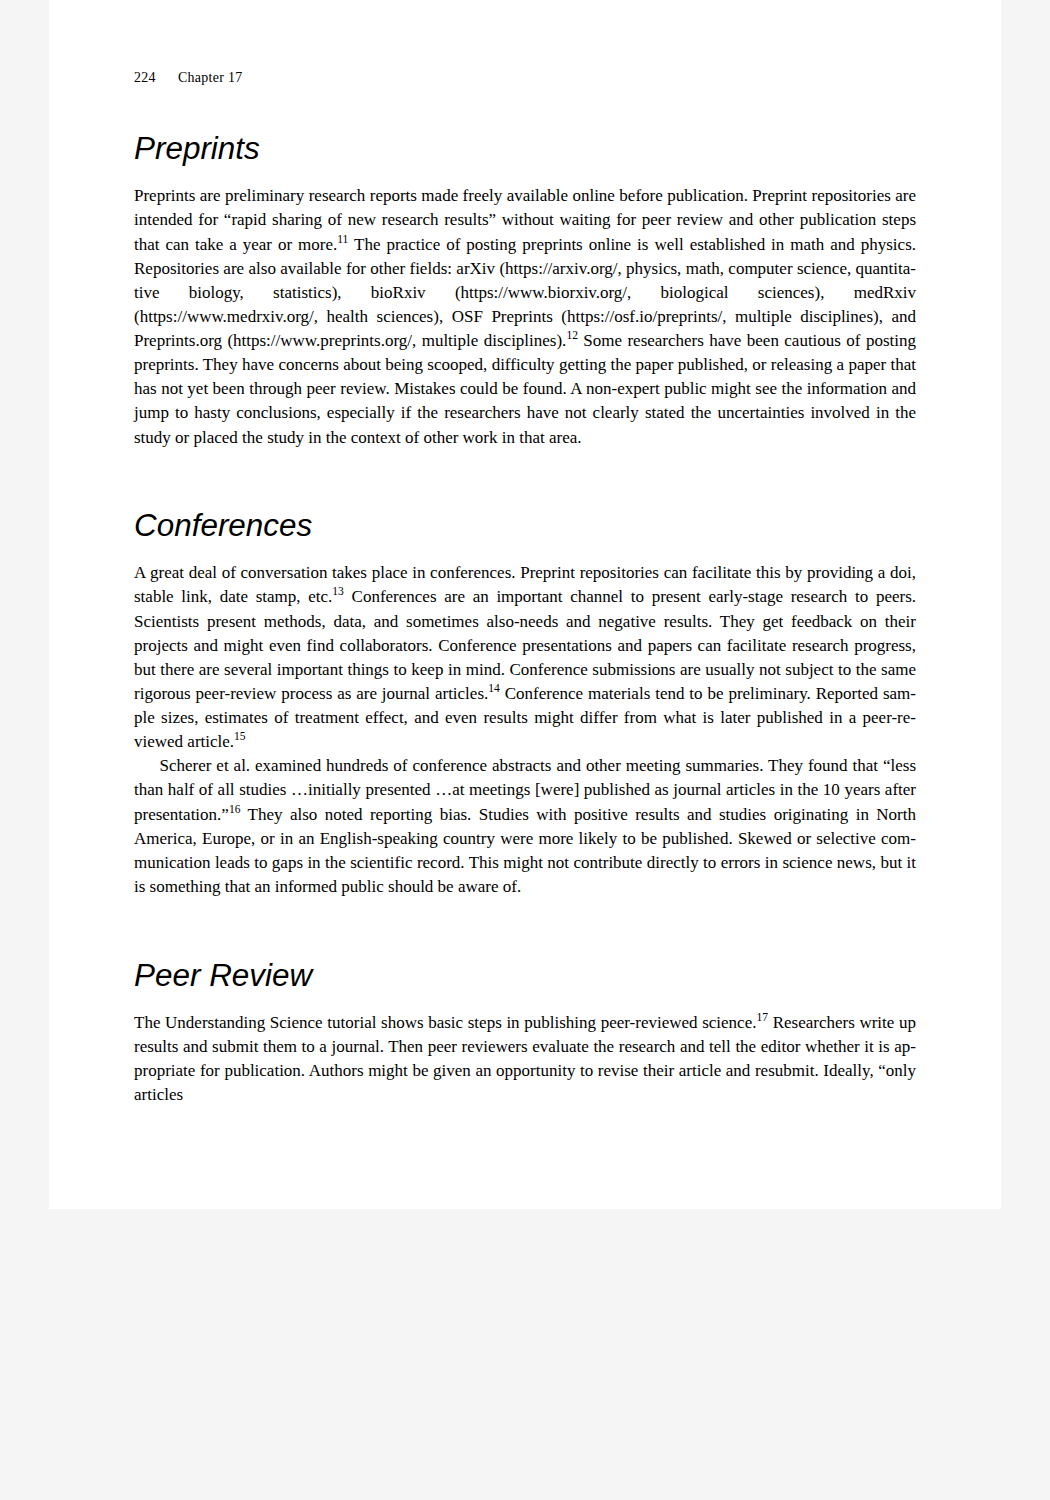224 Chapter 17
Preprints
Preprints are preliminary research reports made freely available online before publication. Preprint repositories are intended for “rapid sharing of new research results” without waiting for peer review and other publication steps that can take a year or more.11 The practice of posting preprints online is well established in math and physics. Repositories are also available for other fields: arXiv (https://arxiv.org/, physics, math, computer science, quantitative biology, statistics), bioRxiv (https://www.biorxiv.org/, biological sciences), medRxiv (https://www.medrxiv.org/, health sciences), OSF Preprints (https://osf.io/preprints/, multiple disciplines), and Preprints.org (https://www.preprints.org/, multiple disciplines).12 Some researchers have been cautious of posting preprints. They have concerns about being scooped, difficulty getting the paper published, or releasing a paper that has not yet been through peer review. Mistakes could be found. A non-expert public might see the information and jump to hasty conclusions, especially if the researchers have not clearly stated the uncertainties involved in the study or placed the study in the context of other work in that area.
Conferences
A great deal of conversation takes place in conferences. Preprint repositories can facilitate this by providing a doi, stable link, date stamp, etc.13 Conferences are an important channel to present early-stage research to peers. Scientists present methods, data, and sometimes also-needs and negative results. They get feedback on their projects and might even find collaborators. Conference presentations and papers can facilitate research progress, but there are several important things to keep in mind. Conference submissions are usually not subject to the same rigorous peer-review process as are journal articles.14 Conference materials tend to be preliminary. Reported sample sizes, estimates of treatment effect, and even results might differ from what is later published in a peer-reviewed article.15
Scherer et al. examined hundreds of conference abstracts and other meeting summaries. They found that “less than half of all studies …initially presented …at meetings [were] published as journal articles in the 10 years after presentation.”16 They also noted reporting bias. Studies with positive results and studies originating in North America, Europe, or in an English-speaking country were more likely to be published. Skewed or selective communication leads to gaps in the scientific record. This might not contribute directly to errors in science news, but it is something that an informed public should be aware of.
Peer Review
The Understanding Science tutorial shows basic steps in publishing peer-reviewed science.17 Researchers write up results and submit them to a journal. Then peer reviewers evaluate the research and tell the editor whether it is appropriate for publication. Authors might be given an opportunity to revise their article and resubmit. Ideally, “only articles